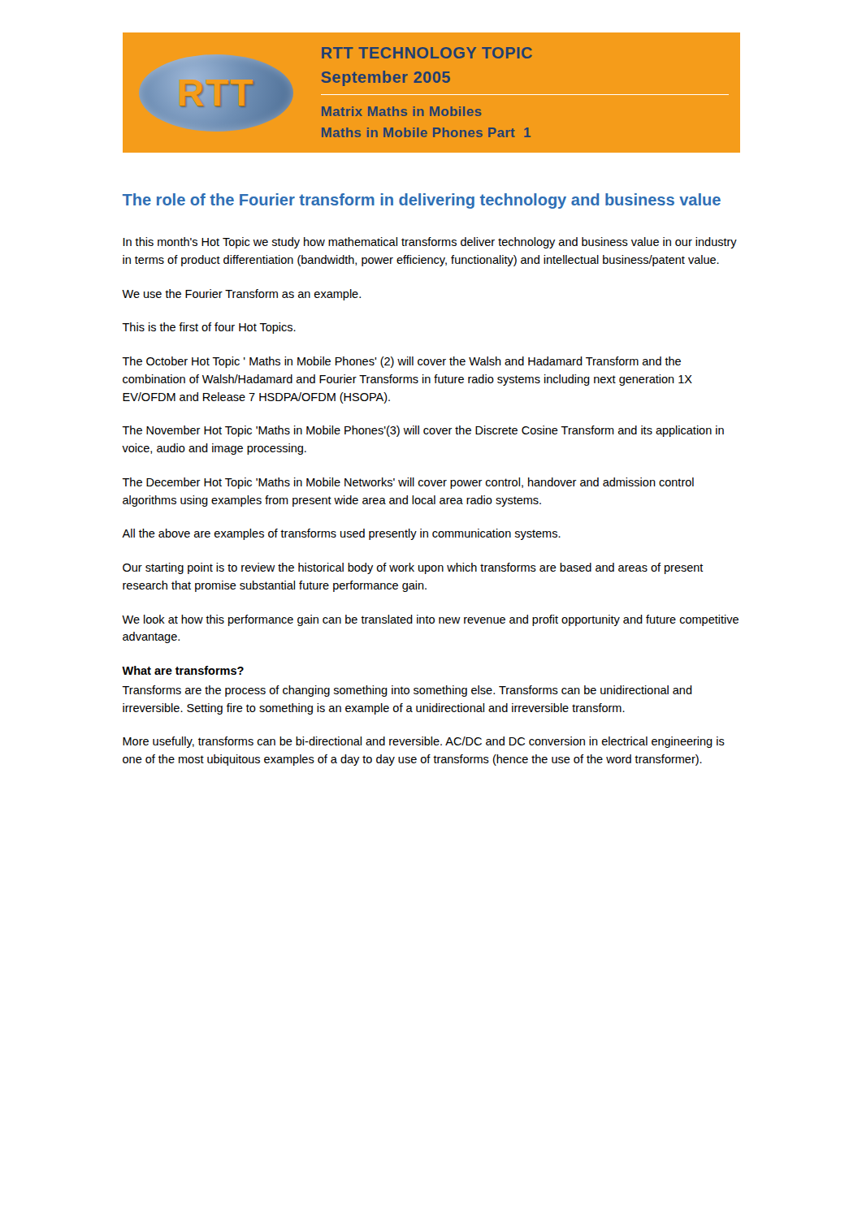RTT
RTT TECHNOLOGY TOPIC
September 2005
Matrix Maths in Mobiles
Maths in Mobile Phones Part 1
The role of the Fourier transform in delivering technology and business value
In this month's Hot Topic we study how mathematical transforms deliver technology and business value in our industry in terms of product differentiation (bandwidth, power efficiency, functionality) and intellectual business/patent value.
We use the Fourier Transform as an example.
This is the first of four Hot Topics.
The October Hot Topic ' Maths in Mobile Phones' (2) will cover the Walsh and Hadamard Transform and the combination of Walsh/Hadamard and Fourier Transforms in future radio systems including next generation 1X EV/OFDM and Release 7 HSDPA/OFDM (HSOPA).
The November Hot Topic 'Maths in Mobile Phones'(3) will cover the Discrete Cosine Transform and its application in voice, audio and image processing.
The December Hot Topic 'Maths in Mobile Networks' will cover power control, handover and admission control algorithms using examples from present wide area and local area radio systems.
All the above are examples of transforms used presently in communication systems.
Our starting point is to review the historical body of work upon which transforms are based and areas of present research that promise substantial future performance gain.
We look at how this performance gain can be translated into new revenue and profit opportunity and future competitive advantage.
What are transforms?
Transforms are the process of changing something into something else. Transforms can be unidirectional and irreversible. Setting fire to something is an example of a unidirectional and irreversible transform.
More usefully, transforms can be bi-directional and reversible. AC/DC and DC conversion in electrical engineering is one of the most ubiquitous examples of a day to day use of transforms (hence the use of the word transformer).